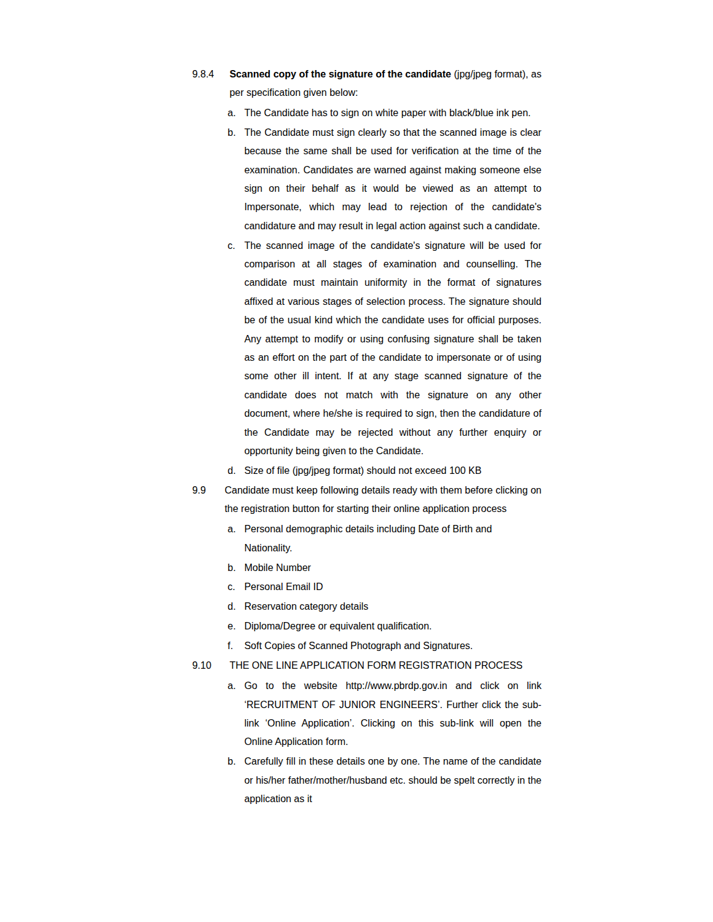9.8.4
Scanned copy of the signature of the candidate (jpg/jpeg format), as per specification given below:
a.
The Candidate has to sign on white paper with black/blue ink pen.
b.
The Candidate must sign clearly so that the scanned image is clear because the same shall be used for verification at the time of the examination. Candidates are warned against making someone else sign on their behalf as it would be viewed as an attempt to Impersonate, which may lead to rejection of the candidate's candidature and may result in legal action against such a candidate.
c.
The scanned image of the candidate's signature will be used for comparison at all stages of examination and counselling. The candidate must maintain uniformity in the format of signatures affixed at various stages of selection process. The signature should be of the usual kind which the candidate uses for official purposes. Any attempt to modify or using confusing signature shall be taken as an effort on the part of the candidate to impersonate or of using some other ill intent. If at any stage scanned signature of the candidate does not match with the signature on any other document, where he/she is required to sign, then the candidature of the Candidate may be rejected without any further enquiry or opportunity being given to the Candidate.
d.
Size of file (jpg/jpeg format) should not exceed 100 KB
9.9
Candidate must keep following details ready with them before clicking on the registration button for starting their online application process
a.
Personal demographic details including Date of Birth and Nationality.
b.
Mobile Number
c.
Personal Email ID
d.
Reservation category details
e.
Diploma/Degree or equivalent qualification.
f.
Soft Copies of Scanned Photograph and Signatures.
9.10
THE ONE LINE APPLICATION FORM REGISTRATION PROCESS
a.
Go to the website http://www.pbrdp.gov.in and click on link ‘RECRUITMENT OF JUNIOR ENGINEERS’. Further click the sub-link ‘Online Application’. Clicking on this sub-link will open the Online Application form.
b.
Carefully fill in these details one by one. The name of the candidate or his/her father/mother/husband etc. should be spelt correctly in the application as it